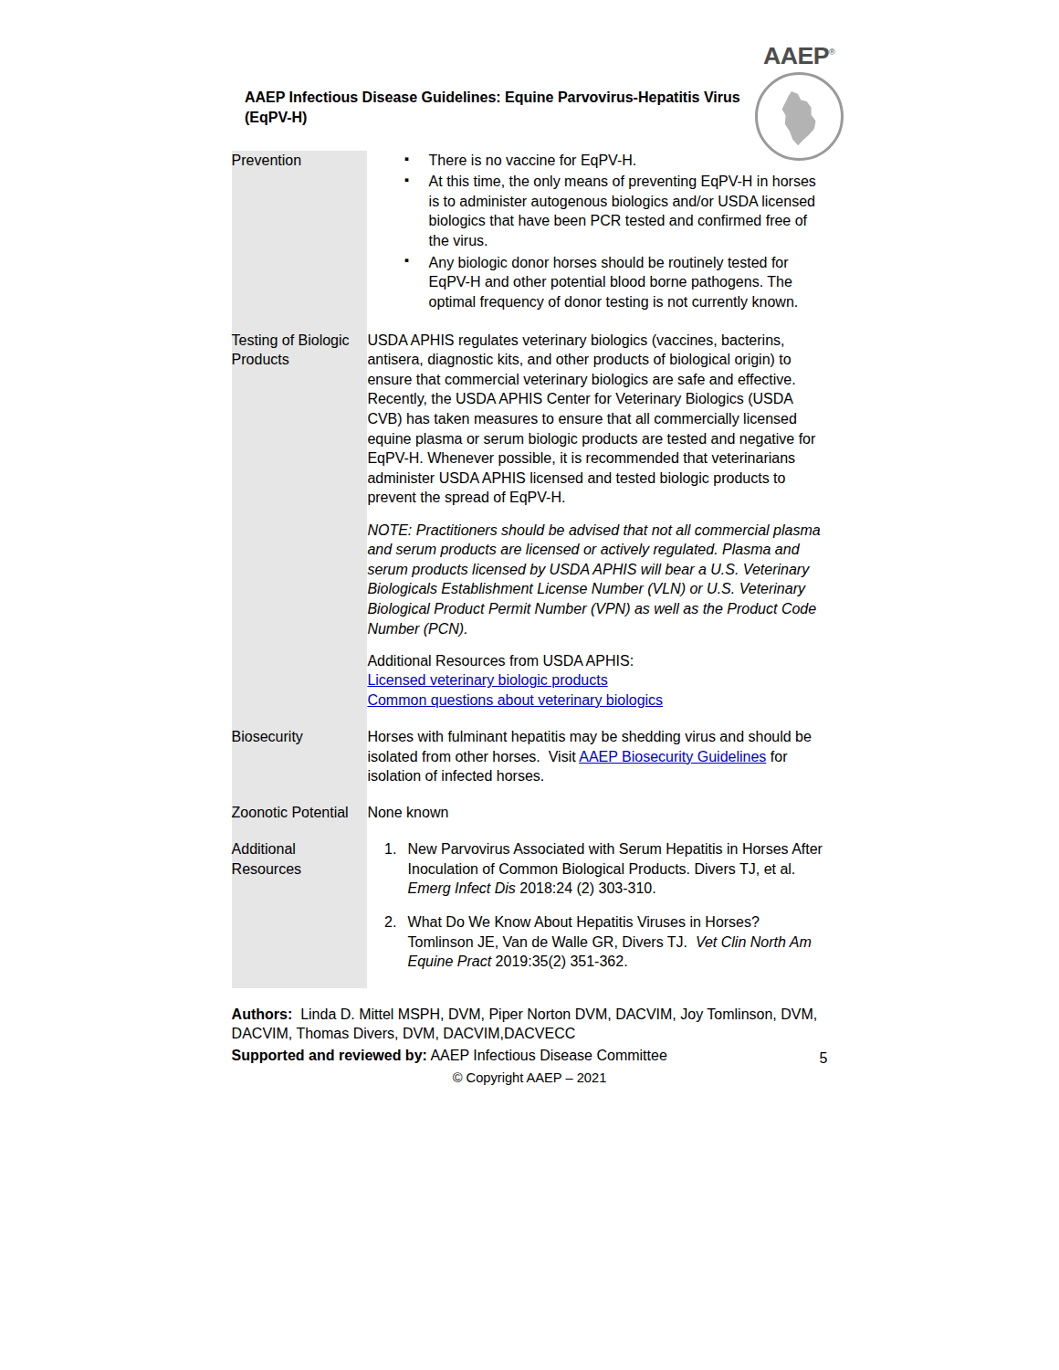AAEP Infectious Disease Guidelines: Equine Parvovirus-Hepatitis Virus (EqPV-H)
AAEP®
| Prevention | There is no vaccine for EqPV-H. At this time, the only means of preventing EqPV-H in horses is to administer autogenous biologics and/or USDA licensed biologics that have been PCR tested and confirmed free of the virus. Any biologic donor horses should be routinely tested for EqPV-H and other potential blood borne pathogens. The optimal frequency of donor testing is not currently known. |
| Testing of Biologic Products | USDA APHIS regulates veterinary biologics (vaccines, bacterins, antisera, diagnostic kits, and other products of biological origin) to ensure that commercial veterinary biologics are safe and effective. Recently, the USDA APHIS Center for Veterinary Biologics (USDA CVB) has taken measures to ensure that all commercially licensed equine plasma or serum biologic products are tested and negative for EqPV-H. Whenever possible, it is recommended that veterinarians administer USDA APHIS licensed and tested biologic products to prevent the spread of EqPV-H. NOTE: Practitioners should be advised that not all commercial plasma and serum products are licensed or actively regulated. Plasma and serum products licensed by USDA APHIS will bear a U.S. Veterinary Biologicals Establishment License Number (VLN) or U.S. Veterinary Biological Product Permit Number (VPN) as well as the Product Code Number (PCN). Additional Resources from USDA APHIS: Licensed veterinary biologic products Common questions about veterinary biologics |
| Biosecurity | Horses with fulminant hepatitis may be shedding virus and should be isolated from other horses. Visit AAEP Biosecurity Guidelines for isolation of infected horses. |
| Zoonotic Potential | None known |
| Additional Resources | New Parvovirus Associated with Serum Hepatitis in Horses After Inoculation of Common Biological Products. Divers TJ, et al. Emerg Infect Dis 2018:24 (2) 303-310. What Do We Know About Hepatitis Viruses in Horses? Tomlinson JE, Van de Walle GR, Divers TJ. Vet Clin North Am Equine Pract 2019:35(2) 351-362. |
Authors: Linda D. Mittel MSPH, DVM, Piper Norton DVM, DACVIM, Joy Tomlinson, DVM, DACVIM, Thomas Divers, DVM, DACVIM,DACVECC
Supported and reviewed by: AAEP Infectious Disease Committee
5
© Copyright AAEP – 2021